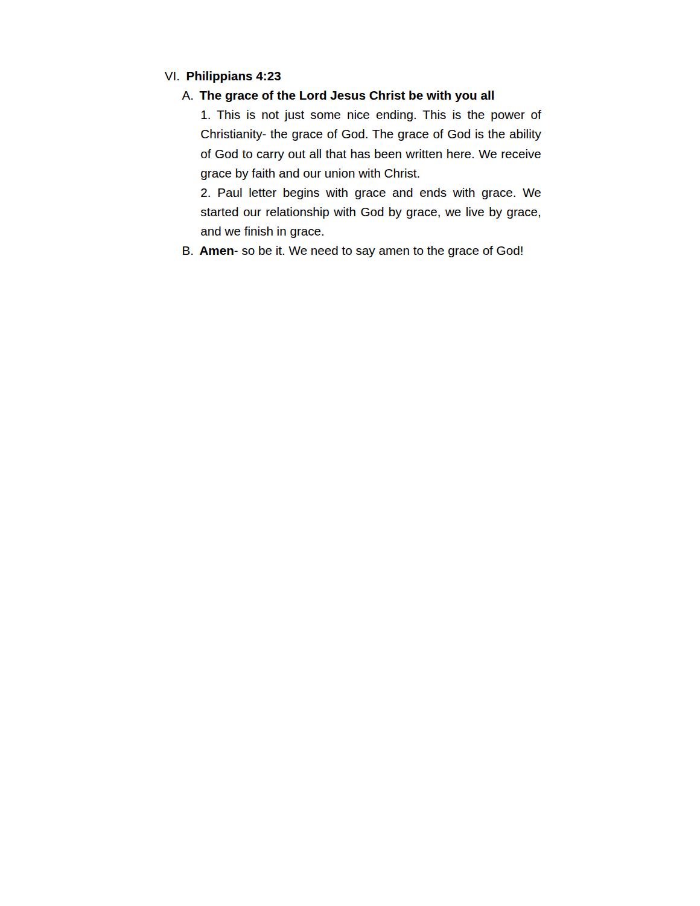VI.
Philippians 4:23
A.
The grace of the Lord Jesus Christ be with you all
1. This is not just some nice ending. This is the power of Christianity- the grace of God. The grace of God is the ability of God to carry out all that has been written here. We receive grace by faith and our union with Christ.
2. Paul letter begins with grace and ends with grace. We started our relationship with God by grace, we live by grace, and we finish in grace.
B.
Amen- so be it. We need to say amen to the grace of God!